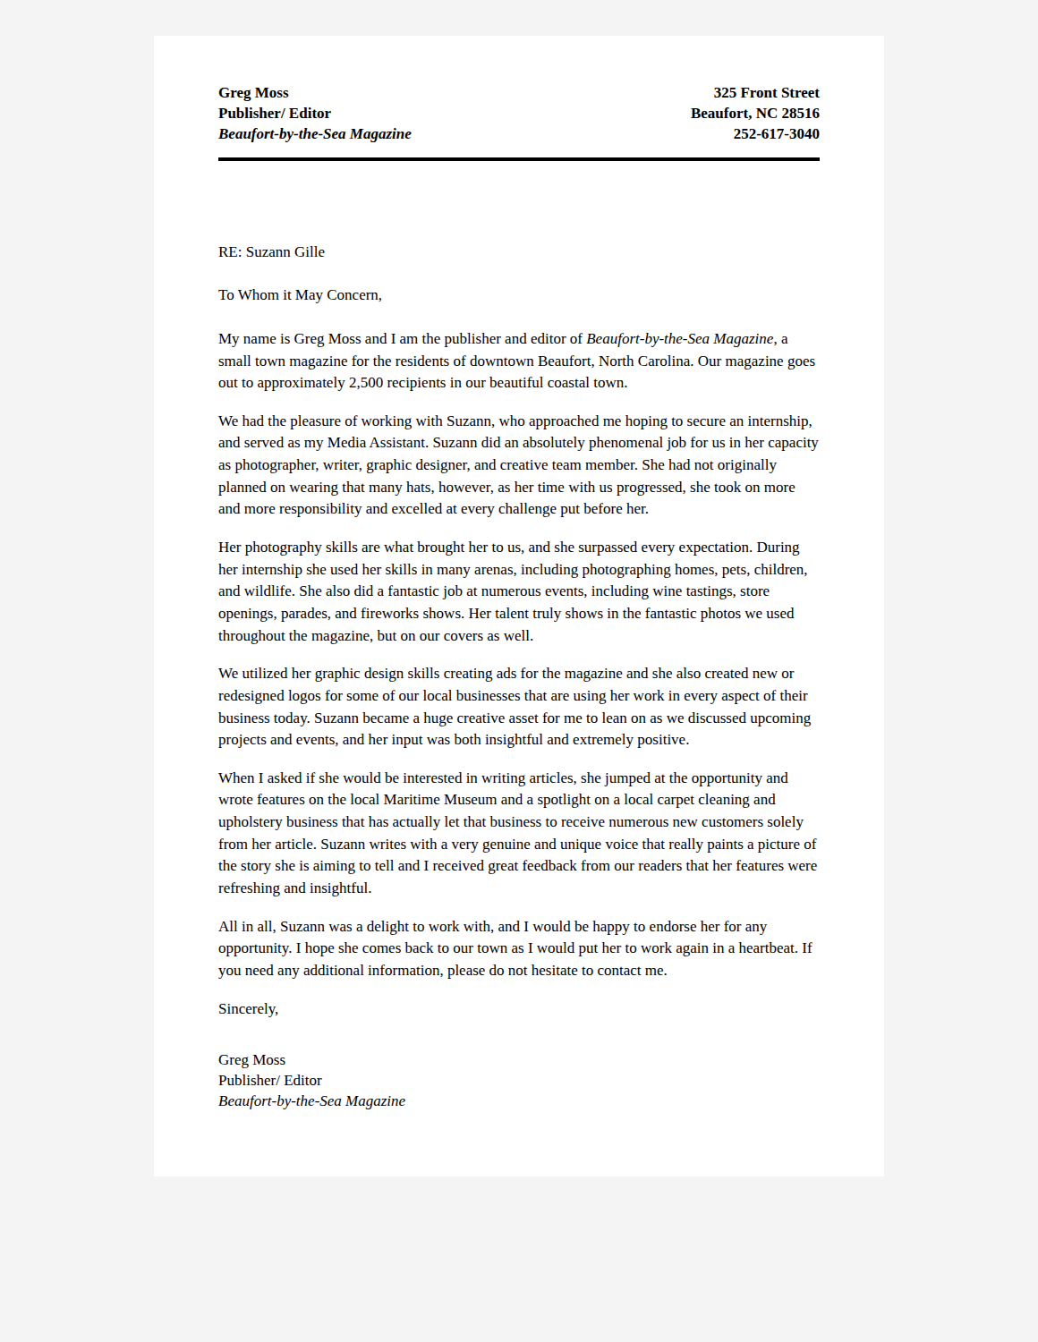Greg Moss
Publisher/ Editor
Beaufort-by-the-Sea Magazine
325 Front Street
Beaufort, NC 28516
252-617-3040
RE: Suzann Gille
To Whom it May Concern,
My name is Greg Moss and I am the publisher and editor of Beaufort-by-the-Sea Magazine, a small town magazine for the residents of downtown Beaufort, North Carolina. Our magazine goes out to approximately 2,500 recipients in our beautiful coastal town.
We had the pleasure of working with Suzann, who approached me hoping to secure an internship, and served as my Media Assistant. Suzann did an absolutely phenomenal job for us in her capacity as photographer, writer, graphic designer, and creative team member. She had not originally planned on wearing that many hats, however, as her time with us progressed, she took on more and more responsibility and excelled at every challenge put before her.
Her photography skills are what brought her to us, and she surpassed every expectation. During her internship she used her skills in many arenas, including photographing homes, pets, children, and wildlife. She also did a fantastic job at numerous events, including wine tastings, store openings, parades, and fireworks shows. Her talent truly shows in the fantastic photos we used throughout the magazine, but on our covers as well.
We utilized her graphic design skills creating ads for the magazine and she also created new or redesigned logos for some of our local businesses that are using her work in every aspect of their business today. Suzann became a huge creative asset for me to lean on as we discussed upcoming projects and events, and her input was both insightful and extremely positive.
When I asked if she would be interested in writing articles, she jumped at the opportunity and wrote features on the local Maritime Museum and a spotlight on a local carpet cleaning and upholstery business that has actually let that business to receive numerous new customers solely from her article. Suzann writes with a very genuine and unique voice that really paints a picture of the story she is aiming to tell and I received great feedback from our readers that her features were refreshing and insightful.
All in all, Suzann was a delight to work with, and I would be happy to endorse her for any opportunity. I hope she comes back to our town as I would put her to work again in a heartbeat. If you need any additional information, please do not hesitate to contact me.
Sincerely,
Greg Moss
Publisher/ Editor
Beaufort-by-the-Sea Magazine